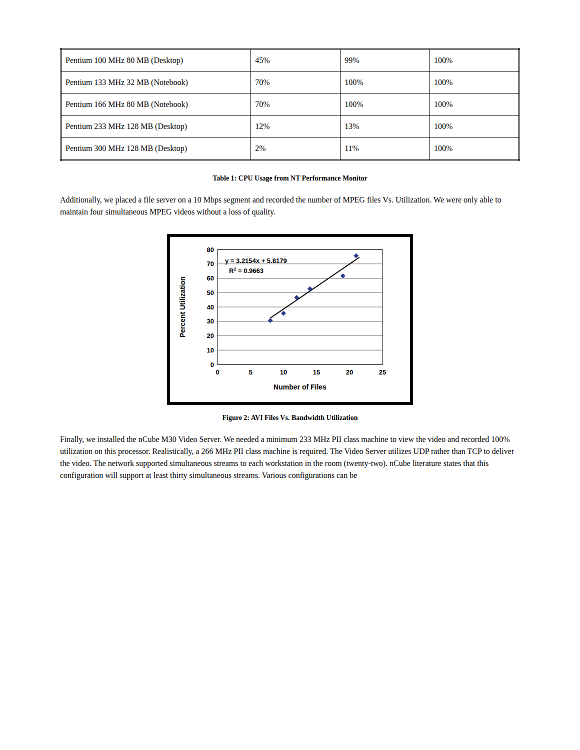| Pentium 100 MHz 80 MB (Desktop) | 45% | 99% | 100% |
| Pentium 133 MHz 32 MB (Notebook) | 70% | 100% | 100% |
| Pentium 166 MHz 80 MB (Notebook) | 70% | 100% | 100% |
| Pentium 233 MHz 128 MB (Desktop) | 12% | 13% | 100% |
| Pentium 300 MHz 128 MB (Desktop) | 2% | 11% | 100% |
Table 1: CPU Usage from NT Performance Monitor
Additionally, we placed a file server on a 10 Mbps segment and recorded the number of MPEG files Vs. Utilization. We were only able to maintain four simultaneous MPEG videos without a loss of quality.
0 10 20 30 40 50 60 70 80 0 5 10 15 20 25 Number of Files Percent Utilization y = 3.2154x + 5.8179 R2 = 0.9663
Figure 2: AVI Files Vs. Bandwidth Utilization
Finally, we installed the nCube M30 Video Server. We needed a minimum 233 MHz PII class machine to view the video and recorded 100% utilization on this processor. Realistically, a 266 MHz PII class machine is required. The Video Server utilizes UDP rather than TCP to deliver the video. The network supported simultaneous streams to each workstation in the room (twenty-two). nCube literature states that this configuration will support at least thirty simultaneous streams. Various configurations can be